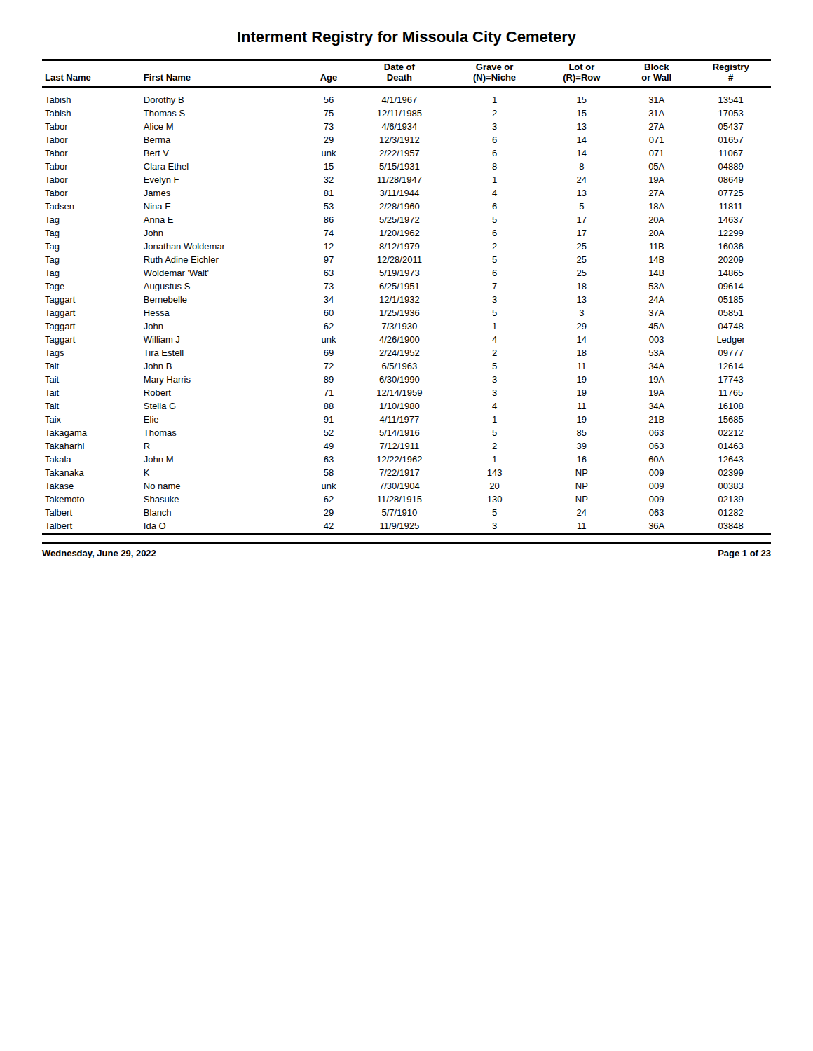Interment Registry for Missoula City Cemetery
| Last Name | First Name | Age | Date of Death | Grave or (N)=Niche | Lot or (R)=Row | Block or Wall | Registry # |
| --- | --- | --- | --- | --- | --- | --- | --- |
| Tabish | Dorothy B | 56 | 4/1/1967 | 1 | 15 | 31A | 13541 |
| Tabish | Thomas S | 75 | 12/11/1985 | 2 | 15 | 31A | 17053 |
| Tabor | Alice M | 73 | 4/6/1934 | 3 | 13 | 27A | 05437 |
| Tabor | Berma | 29 | 12/3/1912 | 6 | 14 | 071 | 01657 |
| Tabor | Bert V | unk | 2/22/1957 | 6 | 14 | 071 | 11067 |
| Tabor | Clara Ethel | 15 | 5/15/1931 | 8 | 8 | 05A | 04889 |
| Tabor | Evelyn F | 32 | 11/28/1947 | 1 | 24 | 19A | 08649 |
| Tabor | James | 81 | 3/11/1944 | 4 | 13 | 27A | 07725 |
| Tadsen | Nina E | 53 | 2/28/1960 | 6 | 5 | 18A | 11811 |
| Tag | Anna E | 86 | 5/25/1972 | 5 | 17 | 20A | 14637 |
| Tag | John | 74 | 1/20/1962 | 6 | 17 | 20A | 12299 |
| Tag | Jonathan Woldemar | 12 | 8/12/1979 | 2 | 25 | 11B | 16036 |
| Tag | Ruth Adine Eichler | 97 | 12/28/2011 | 5 | 25 | 14B | 20209 |
| Tag | Woldemar 'Walt' | 63 | 5/19/1973 | 6 | 25 | 14B | 14865 |
| Tage | Augustus S | 73 | 6/25/1951 | 7 | 18 | 53A | 09614 |
| Taggart | Bernebelle | 34 | 12/1/1932 | 3 | 13 | 24A | 05185 |
| Taggart | Hessa | 60 | 1/25/1936 | 5 | 3 | 37A | 05851 |
| Taggart | John | 62 | 7/3/1930 | 1 | 29 | 45A | 04748 |
| Taggart | William J | unk | 4/26/1900 | 4 | 14 | 003 | Ledger |
| Tags | Tira Estell | 69 | 2/24/1952 | 2 | 18 | 53A | 09777 |
| Tait | John B | 72 | 6/5/1963 | 5 | 11 | 34A | 12614 |
| Tait | Mary Harris | 89 | 6/30/1990 | 3 | 19 | 19A | 17743 |
| Tait | Robert | 71 | 12/14/1959 | 3 | 19 | 19A | 11765 |
| Tait | Stella G | 88 | 1/10/1980 | 4 | 11 | 34A | 16108 |
| Taix | Elie | 91 | 4/11/1977 | 1 | 19 | 21B | 15685 |
| Takagama | Thomas | 52 | 5/14/1916 | 5 | 85 | 063 | 02212 |
| Takaharhi | R | 49 | 7/12/1911 | 2 | 39 | 063 | 01463 |
| Takala | John M | 63 | 12/22/1962 | 1 | 16 | 60A | 12643 |
| Takanaka | K | 58 | 7/22/1917 | 143 | NP | 009 | 02399 |
| Takase | No name | unk | 7/30/1904 | 20 | NP | 009 | 00383 |
| Takemoto | Shasuke | 62 | 11/28/1915 | 130 | NP | 009 | 02139 |
| Talbert | Blanch | 29 | 5/7/1910 | 5 | 24 | 063 | 01282 |
| Talbert | Ida O | 42 | 11/9/1925 | 3 | 11 | 36A | 03848 |
Wednesday, June 29, 2022
Page 1 of 23